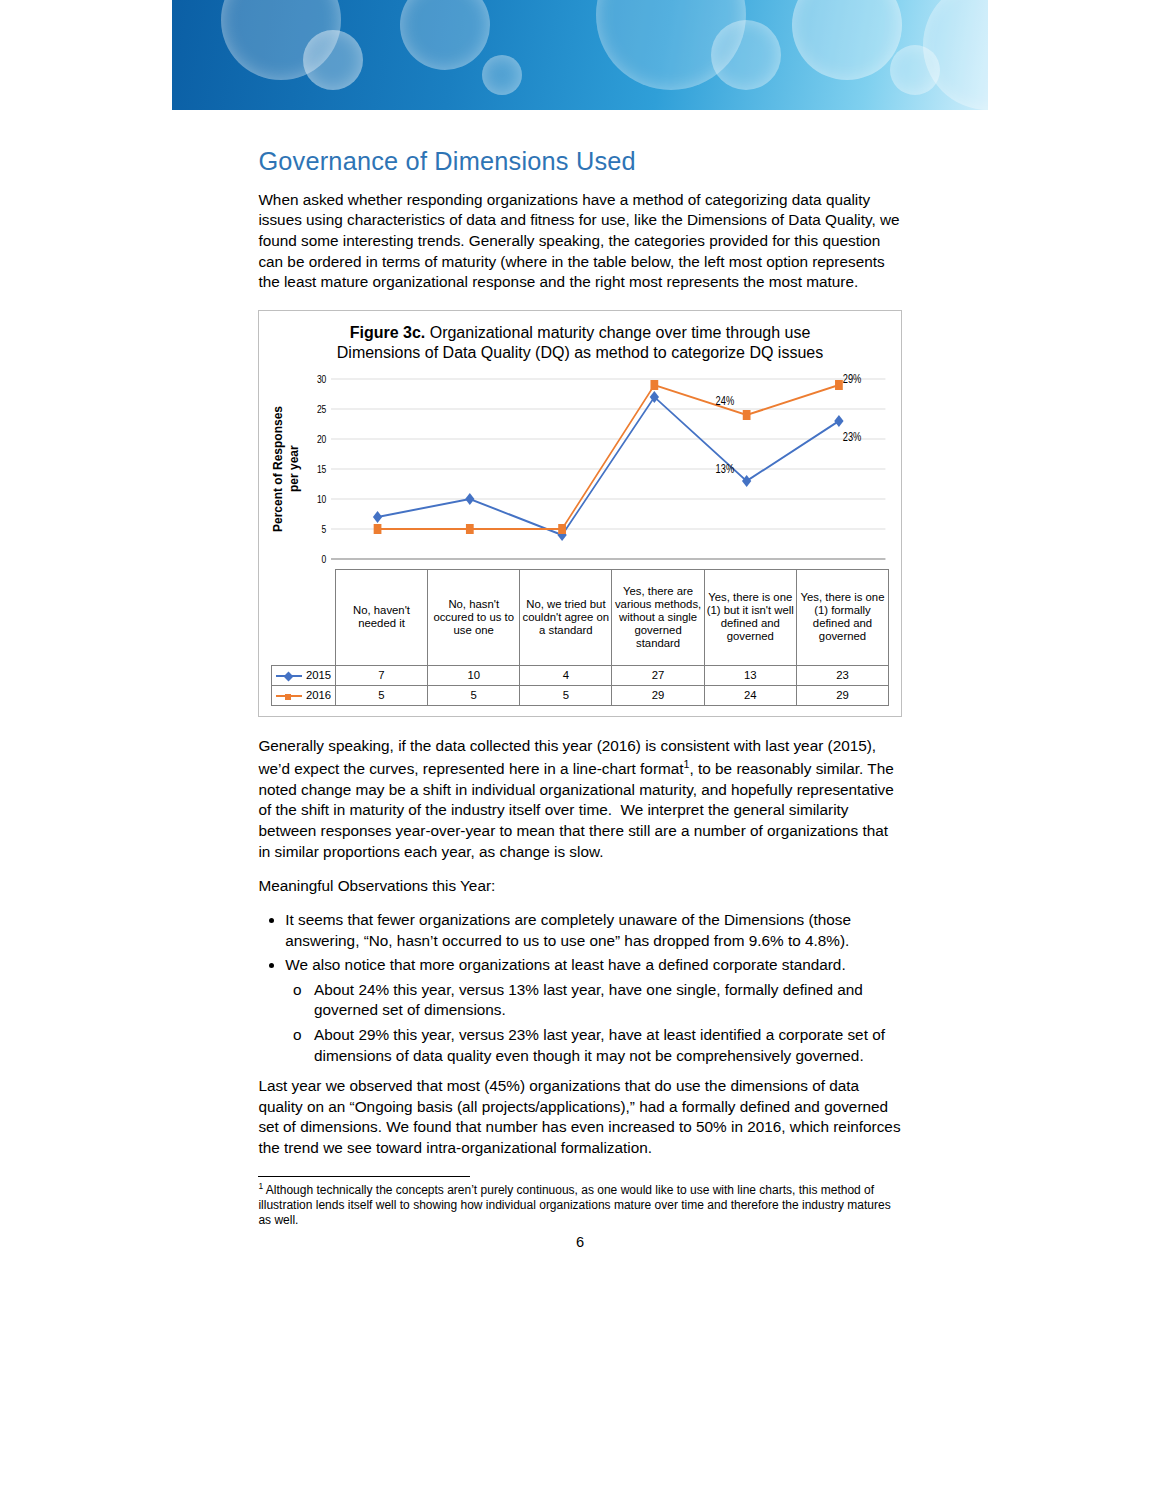Governance of Dimensions Used
When asked whether responding organizations have a method of categorizing data quality issues using characteristics of data and fitness for use, like the Dimensions of Data Quality, we found some interesting trends. Generally speaking, the categories provided for this question can be ordered in terms of maturity (where in the table below, the left most option represents the least mature organizational response and the right most represents the most mature.
Figure 3c. Organizational maturity change over time through use
Dimensions of Data Quality (DQ) as method to categorize DQ issues
Percent of Responses
per year
30 25 20 15 10 5 0 29% 24% 13% 23%
| | No, haven't needed it | No, hasn't occured to us to use one | No, we tried but couldn't agree on a standard | Yes, there are various methods, without a single governed standard | Yes, there is one (1) but it isn't well defined and governed | Yes, there is one (1) formally defined and governed |
| --- | --- | --- | --- | --- | --- | --- |
| 2015 | 7 | 10 | 4 | 27 | 13 | 23 |
| 2016 | 5 | 5 | 5 | 29 | 24 | 29 |
Generally speaking, if the data collected this year (2016) is consistent with last year (2015), we’d expect the curves, represented here in a line-chart format1, to be reasonably similar. The noted change may be a shift in individual organizational maturity, and hopefully representative of the shift in maturity of the industry itself over time. We interpret the general similarity between responses year-over-year to mean that there still are a number of organizations that in similar proportions each year, as change is slow.
Meaningful Observations this Year:
It seems that fewer organizations are completely unaware of the Dimensions (those answering, “No, hasn’t occurred to us to use one” has dropped from 9.6% to 4.8%).
We also notice that more organizations at least have a defined corporate standard.
About 24% this year, versus 13% last year, have one single, formally defined and governed set of dimensions.
About 29% this year, versus 23% last year, have at least identified a corporate set of dimensions of data quality even though it may not be comprehensively governed.
Last year we observed that most (45%) organizations that do use the dimensions of data quality on an “Ongoing basis (all projects/applications),” had a formally defined and governed set of dimensions. We found that number has even increased to 50% in 2016, which reinforces the trend we see toward intra-organizational formalization.
1 Although technically the concepts aren’t purely continuous, as one would like to use with line charts, this method of illustration lends itself well to showing how individual organizations mature over time and therefore the industry matures as well.
6